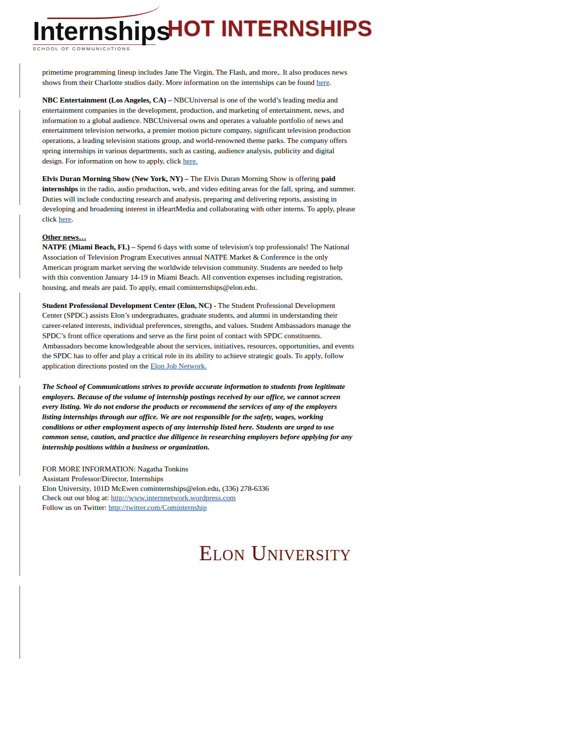Internships
SCHOOL OF COMMUNICATIONS
HOT INTERNSHIPS
primetime programming lineup includes Jane The Virgin, The Flash, and more,. It also produces news shows from their Charlotte studios daily. More information on the internships can be found here.
NBC Entertainment (Los Angeles, CA) – NBCUniversal is one of the world’s leading media and entertainment companies in the development, production, and marketing of entertainment, news, and information to a global audience. NBCUniversal owns and operates a valuable portfolio of news and entertainment television networks, a premier motion picture company, significant television production operations, a leading television stations group, and world-renowned theme parks. The company offers spring internships in various departments, such as casting, audience analysis, publicity and digital design. For information on how to apply, click here.
Elvis Duran Morning Show (New York, NY) – The Elvis Duran Morning Show is offering paid internships in the radio, audio production, web, and video editing areas for the fall, spring, and summer. Duties will include conducting research and analysis, preparing and delivering reports, assisting in developing and broadening interest in iHeartMedia and collaborating with other interns. To apply, please click here.
Other news…
NATPE (Miami Beach, FL) – Spend 6 days with some of television's top professionals! The National Association of Television Program Executives annual NATPE Market & Conference is the only American program market serving the worldwide television community. Students are needed to help with this convention January 14-19 in Miami Beach. All convention expenses including registration, housing, and meals are paid. To apply, email cominternships@elon.edu.
Student Professional Development Center (Elon, NC) - The Student Professional Development Center (SPDC) assists Elon’s undergraduates, graduate students, and alumni in understanding their career-related interests, individual preferences, strengths, and values. Student Ambassadors manage the SPDC’s front office operations and serve as the first point of contact with SPDC constituents. Ambassadors become knowledgeable about the services, initiatives, resources, opportunities, and events the SPDC has to offer and play a critical role in its ability to achieve strategic goals. To apply, follow application directions posted on the Elon Job Network.
The School of Communications strives to provide accurate information to students from legitimate employers. Because of the volume of internship postings received by our office, we cannot screen every listing. We do not endorse the products or recommend the services of any of the employers listing internships through our office. We are not responsible for the safety, wages, working conditions or other employment aspects of any internship listed here. Students are urged to use common sense, caution, and practice due diligence in researching employers before applying for any internship positions within a business or organization.
FOR MORE INFORMATION: Nagatha Tonkins
Assistant Professor/Director, Internships
Elon University, 101D McEwen cominternships@elon.edu, (336) 278-6336
Check out our blog at: http://www.internnetwork.wordpress.com
Follow us on Twitter: http://twitter.com/Cominternship
Elon University